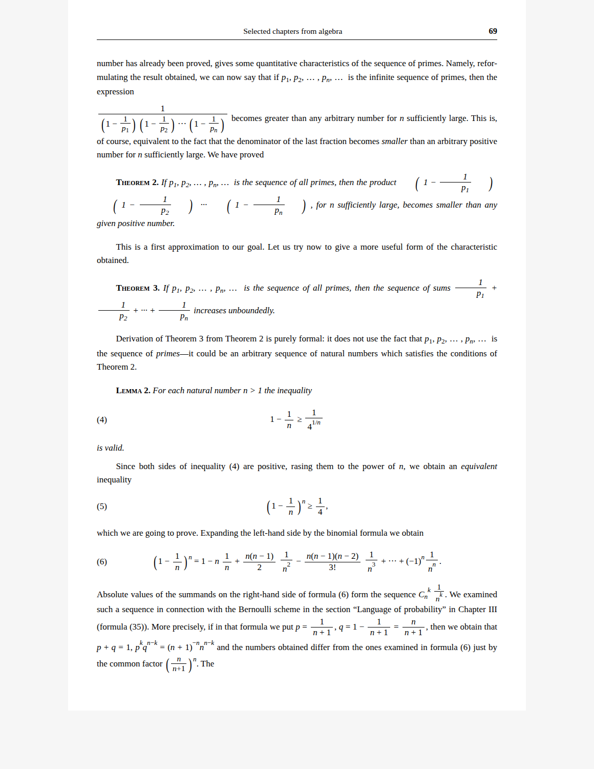Selected chapters from algebra 69
number has already been proved, gives some quantitative characteristics of the sequence of primes. Namely, reformulating the result obtained, we can now say that if p 1, p 2, … , pn, … is the infinite sequence of primes, then the expression
1 (1 − 1 p 1) (1 − 1 p 2) ··· (1 − 1 pn) becomes greater than any arbitrary number for n sufficiently large. This is, of course, equivalent to the fact that the denominator of the last fraction becomes smaller than an arbitrary positive number for n sufficiently large. We have proved
Theorem 2. If p 1, p 2, … , pn, … is the sequence of all primes, then the product (1 − 1 p 1) (1 − 1 p 2) ··· (1 − 1 pn), for n sufficiently large, becomes smaller than any given positive number.
This is a first approximation to our goal. Let us try now to give a more useful form of the characteristic obtained.
Theorem 3. If p 1, p 2, … , pn, … is the sequence of all primes, then the sequence of sums 1 p 1 + 1 p 2 + ··· + 1 pn increases unboundedly.
Derivation of Theorem 3 from Theorem 2 is purely formal: it does not use the fact that p 1, p 2, … , pn, … is the sequence of primes—it could be an arbitrary sequence of natural numbers which satisfies the conditions of Theorem 2.
Lemma 2. For each natural number n > 1 the inequality
(4) 1 − 1 n ≥ 141/n
is valid.
Since both sides of inequality (4) are positive, rasing them to the power of n, we obtain an equivalent inequality
(5) (1 − 1 n) n ≥ 14,
which we are going to prove. Expanding the left-hand side by the binomial formula we obtain
(6) (1 − 1 n) n = 1 − n 1 n + n(n − 1) 2 1 n 2 − n(n − 1)(n − 2) 3! 1 n 3 + ··· + (−1)n 1 nn.
Absolute values of the summands on the right-hand side of formula (6) form the sequence Cnk 1 nk. We examined such a sequence in connection with the Bernoulli scheme in the section “Language of probability” in Chapter III (formula (35)). More precisely, if in that formula we put p = 1 n + 1, q = 1 − 1 n + 1 = nn + 1, then we obtain that p + q = 1, pkqn−k = (n + 1)−n nn−k and the numbers obtained differ from the ones examined in formula (6) just by the common factor (nn+1) n. The